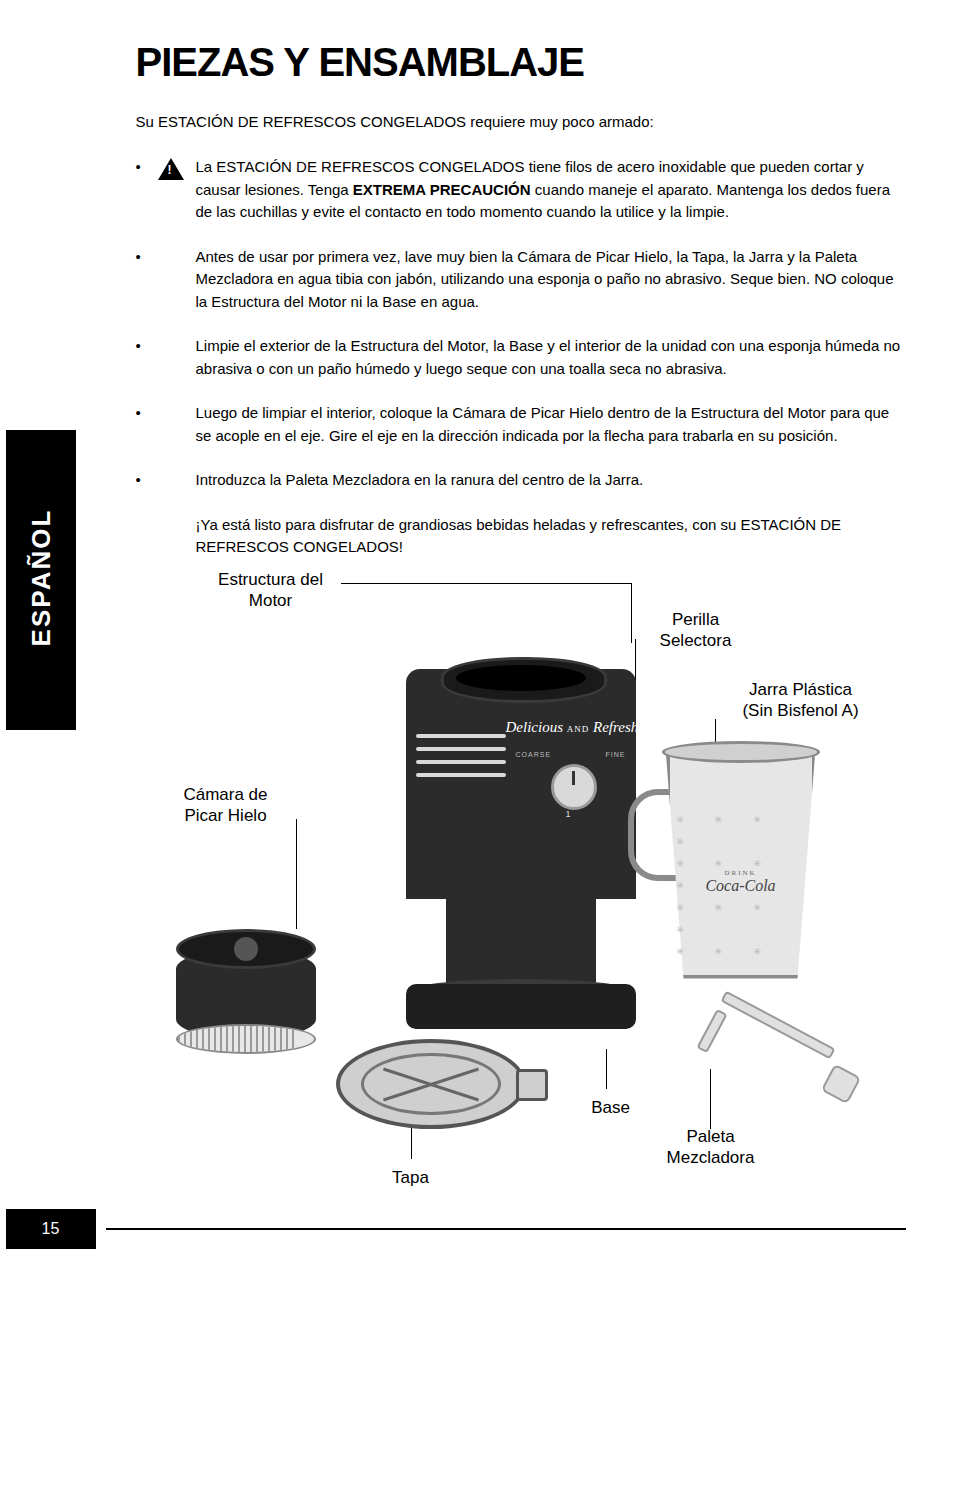ESPAÑOL
PIEZAS Y ENSAMBLAJE
Su ESTACIÓN DE REFRESCOS CONGELADOS requiere muy poco armado:
La ESTACIÓN DE REFRESCOS CONGELADOS tiene filos de acero inoxidable que pueden cortar y causar lesiones. Tenga EXTREMA PRECAUCIÓN cuando maneje el aparato. Mantenga los dedos fuera de las cuchillas y evite el contacto en todo momento cuando la utilice y la limpie.
Antes de usar por primera vez, lave muy bien la Cámara de Picar Hielo, la Tapa, la Jarra y la Paleta Mezcladora en agua tibia con jabón, utilizando una esponja o paño no abrasivo. Seque bien. NO coloque la Estructura del Motor ni la Base en agua.
Limpie el exterior de la Estructura del Motor, la Base y el interior de la unidad con una esponja húmeda no abrasiva o con un paño húmedo y luego seque con una toalla seca no abrasiva.
Luego de limpiar el interior, coloque la Cámara de Picar Hielo dentro de la Estructura del Motor para que se acople en el eje. Gire el eje en la dirección indicada por la flecha para trabarla en su posición.
Introduzca la Paleta Mezcladora en la ranura del centro de la Jarra.
¡Ya está listo para disfrutar de grandiosas bebidas heladas y refrescantes, con su ESTACIÓN DE REFRESCOS CONGELADOS!
Estructura del
Motor
Perilla
Selectora
Jarra Plástica
(Sin Bisfenol A)
Cámara de
Picar Hielo
Base
Paleta
Mezcladora
Tapa
Delicious AND Refreshing
COARSE FINE
1
✳ ✳ ✳ ✳
✳ ✳ ✳ ✳
✳ ✳ ✳ ✳
✳ ✳ ✳ ✳
✳ ✳ ✳ ✳
✳ ✳ ✳ ✳
DRINKCoca-Cola
15